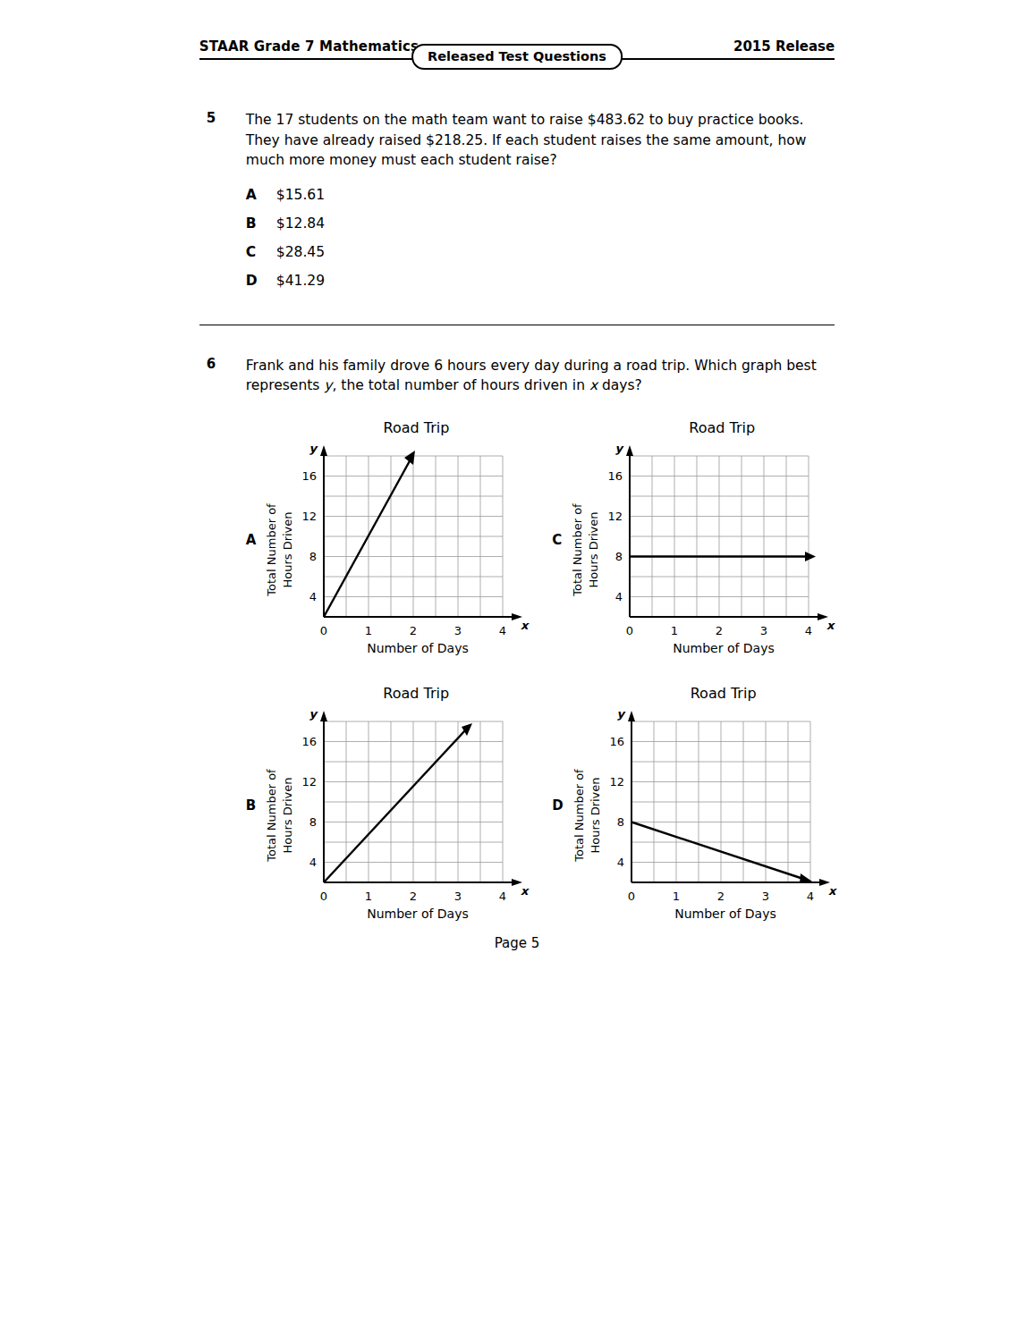STAAR Grade 7 Mathematics
2015 Release
Released Test Questions
5
The 17 students on the math team want to raise $483.62 to buy practice books. They have already raised $218.25. If each student raises the same amount, how much more money must each student raise?
A$15.61
B$12.84
C$28.45
D$41.29
6
Frank and his family drove 6 hours every day during a road trip. Which graph best represents y, the total number of hours driven in x days?
A
Road Trip
Total Number of Hours Driven y x 4 8 12 16 0 1 2 3 4 Number of Days
C
Road Trip
Total Number of Hours Driven y x 4 8 12 16 0 1 2 3 4 Number of Days
B
Road Trip
Total Number of Hours Driven y x 4 8 12 16 0 1 2 3 4 Number of Days
D
Road Trip
Total Number of Hours Driven y x 4 8 12 16 0 1 2 3 4 Number of Days
Page 5